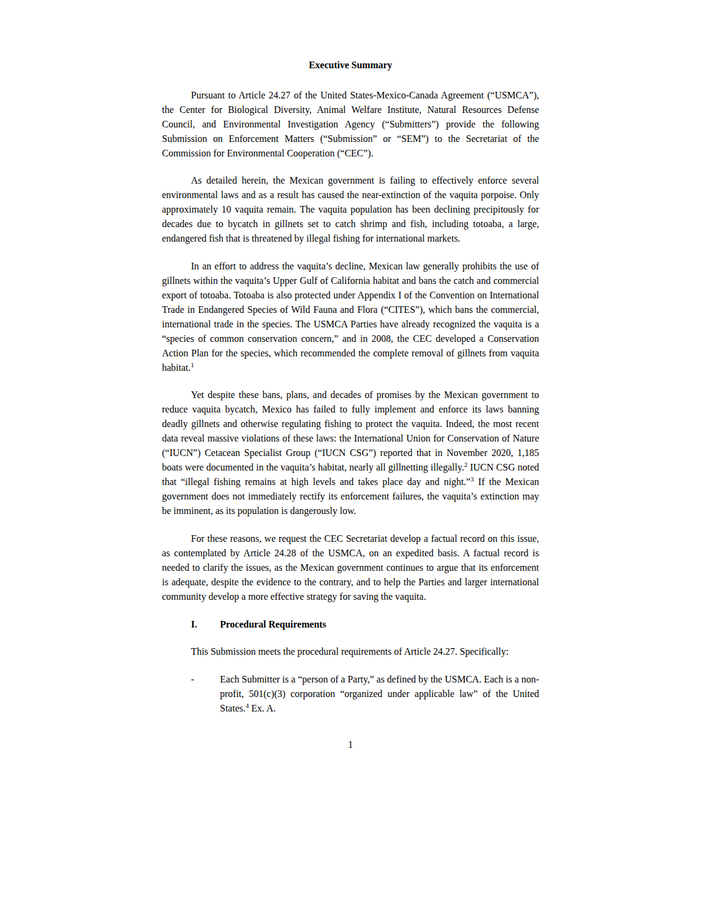Executive Summary
Pursuant to Article 24.27 of the United States-Mexico-Canada Agreement (“USMCA”), the Center for Biological Diversity, Animal Welfare Institute, Natural Resources Defense Council, and Environmental Investigation Agency (“Submitters”) provide the following Submission on Enforcement Matters (“Submission” or “SEM”) to the Secretariat of the Commission for Environmental Cooperation (“CEC”).
As detailed herein, the Mexican government is failing to effectively enforce several environmental laws and as a result has caused the near-extinction of the vaquita porpoise. Only approximately 10 vaquita remain. The vaquita population has been declining precipitously for decades due to bycatch in gillnets set to catch shrimp and fish, including totoaba, a large, endangered fish that is threatened by illegal fishing for international markets.
In an effort to address the vaquita’s decline, Mexican law generally prohibits the use of gillnets within the vaquita’s Upper Gulf of California habitat and bans the catch and commercial export of totoaba. Totoaba is also protected under Appendix I of the Convention on International Trade in Endangered Species of Wild Fauna and Flora (“CITES”), which bans the commercial, international trade in the species. The USMCA Parties have already recognized the vaquita is a “species of common conservation concern,” and in 2008, the CEC developed a Conservation Action Plan for the species, which recommended the complete removal of gillnets from vaquita habitat.1
Yet despite these bans, plans, and decades of promises by the Mexican government to reduce vaquita bycatch, Mexico has failed to fully implement and enforce its laws banning deadly gillnets and otherwise regulating fishing to protect the vaquita. Indeed, the most recent data reveal massive violations of these laws: the International Union for Conservation of Nature (“IUCN”) Cetacean Specialist Group (“IUCN CSG”) reported that in November 2020, 1,185 boats were documented in the vaquita’s habitat, nearly all gillnetting illegally.2 IUCN CSG noted that “illegal fishing remains at high levels and takes place day and night.”3 If the Mexican government does not immediately rectify its enforcement failures, the vaquita’s extinction may be imminent, as its population is dangerously low.
For these reasons, we request the CEC Secretariat develop a factual record on this issue, as contemplated by Article 24.28 of the USMCA, on an expedited basis. A factual record is needed to clarify the issues, as the Mexican government continues to argue that its enforcement is adequate, despite the evidence to the contrary, and to help the Parties and larger international community develop a more effective strategy for saving the vaquita.
I. Procedural Requirements
This Submission meets the procedural requirements of Article 24.27. Specifically:
Each Submitter is a “person of a Party,” as defined by the USMCA. Each is a non-profit, 501(c)(3) corporation “organized under applicable law” of the United States.4 Ex. A.
1